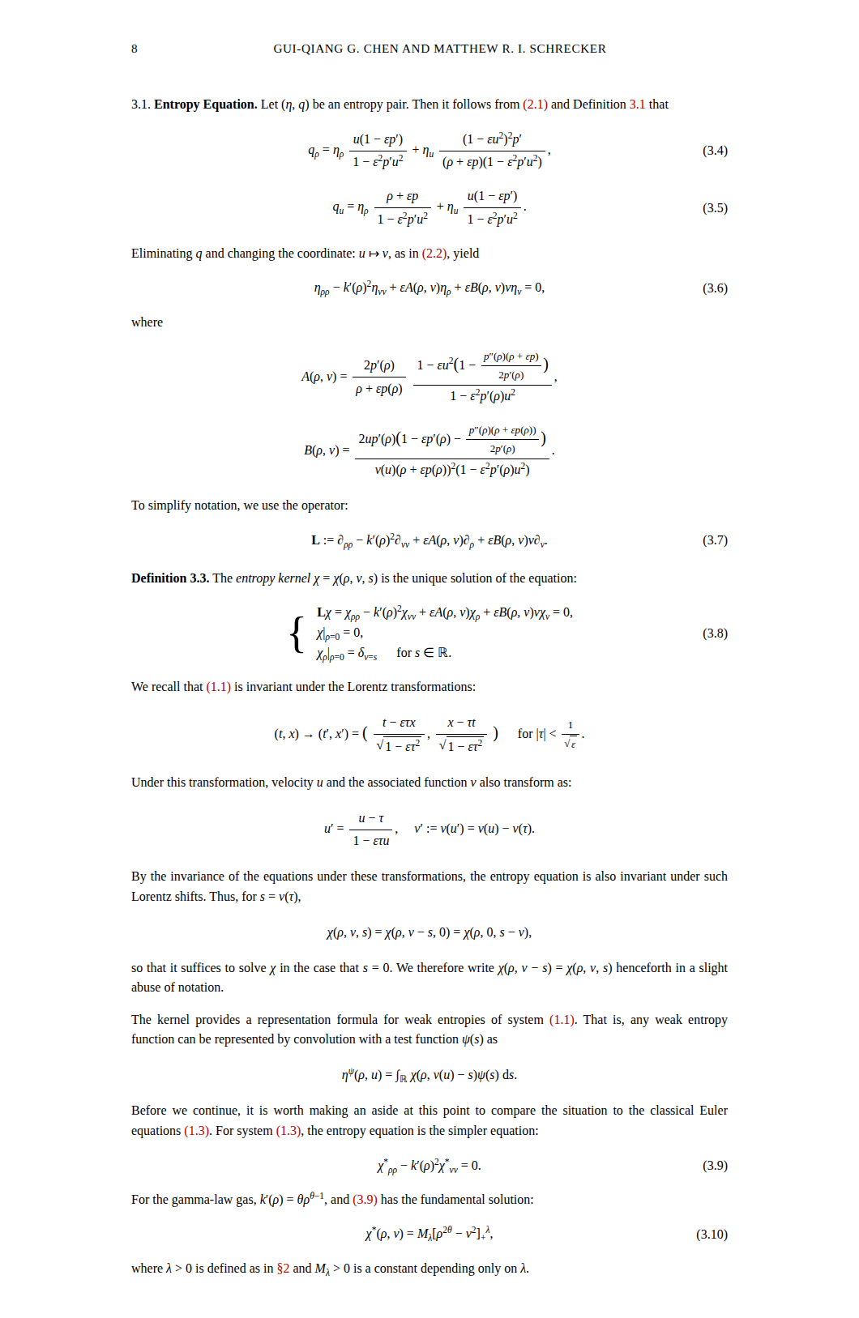8 GUI-QIANG G. CHEN AND MATTHEW R. I. SCHRECKER
3.1. Entropy Equation. Let (η, q) be an entropy pair. Then it follows from (2.1) and Definition 3.1 that
qρ = ηρ u(1 − εp′) 1 − ε2p′u2 + ηu (1 − εu2)2p′(ρ + εp)(1 − ε2p′u2), (3.4)
qu = ηρ ρ + εp 1 − ε2p′u2 + ηu u(1 − εp′) 1 − ε2p′u2. (3.5)
Eliminating q and changing the coordinate: u ↦ v, as in (2.2), yield
ηρρ − k′(ρ)2ηvv + εA(ρ, v)ηρ + εB(ρ, v)vηv = 0, (3.6)
where
A(ρ, v) = 2p′(ρ) ρ + εp(ρ) 1 − εu2(1 − p″(ρ)(ρ + εp) 2p′(ρ)) 1 − ε2p′(ρ)u2,
B(ρ, v) = 2up′(ρ)(1 − εp′(ρ) − p″(ρ)(ρ + εp(ρ)) 2p′(ρ)) v(u)(ρ + εp(ρ))2(1 − ε2p′(ρ)u2).
To simplify notation, we use the operator:
L := ∂ρρ − k′(ρ)2∂vv + εA(ρ, v)∂ρ + εB(ρ, v)v∂v. (3.7)
Definition 3.3. The entropy kernel χ = χ(ρ, v, s) is the unique solution of the equation:
{ Lχ = χρρ − k′(ρ)2χvv + εA(ρ, v)χρ + εB(ρ, v)vχv = 0, χ|ρ=0 = 0, χρ|ρ=0 = δv=s for s ∈ ℝ. (3.8)
We recall that (1.1) is invariant under the Lorentz transformations:
(t, x) → (t′, x′) = ( t − ετx 1 − ετ2, x − τt 1 − ετ2 ) for |τ| < 1 ε.
Under this transformation, velocity u and the associated function v also transform as:
u′ = u − τ 1 − ετu, v′ := v(u′) = v(u) − v(τ).
By the invariance of the equations under these transformations, the entropy equation is also invariant under such Lorentz shifts. Thus, for s = v(τ),
χ(ρ, v, s) = χ(ρ, v − s, 0) = χ(ρ, 0, s − v),
so that it suffices to solve χ in the case that s = 0. We therefore write χ(ρ, v − s) = χ(ρ, v, s) henceforth in a slight abuse of notation.
The kernel provides a representation formula for weak entropies of system (1.1). That is, any weak entropy function can be represented by convolution with a test function ψ(s) as
ηψ(ρ, u) = ∫ℝ χ(ρ, v(u) − s)ψ(s) ds.
Before we continue, it is worth making an aside at this point to compare the situation to the classical Euler equations (1.3). For system (1.3), the entropy equation is the simpler equation:
χ*ρρ − k′(ρ)2χ*vv = 0. (3.9)
For the gamma-law gas, k′(ρ) = θρθ−1, and (3.9) has the fundamental solution:
χ*(ρ, v) = Mλ[ρ2θ − v2]+λ, (3.10)
where λ > 0 is defined as in §2 and Mλ > 0 is a constant depending only on λ.